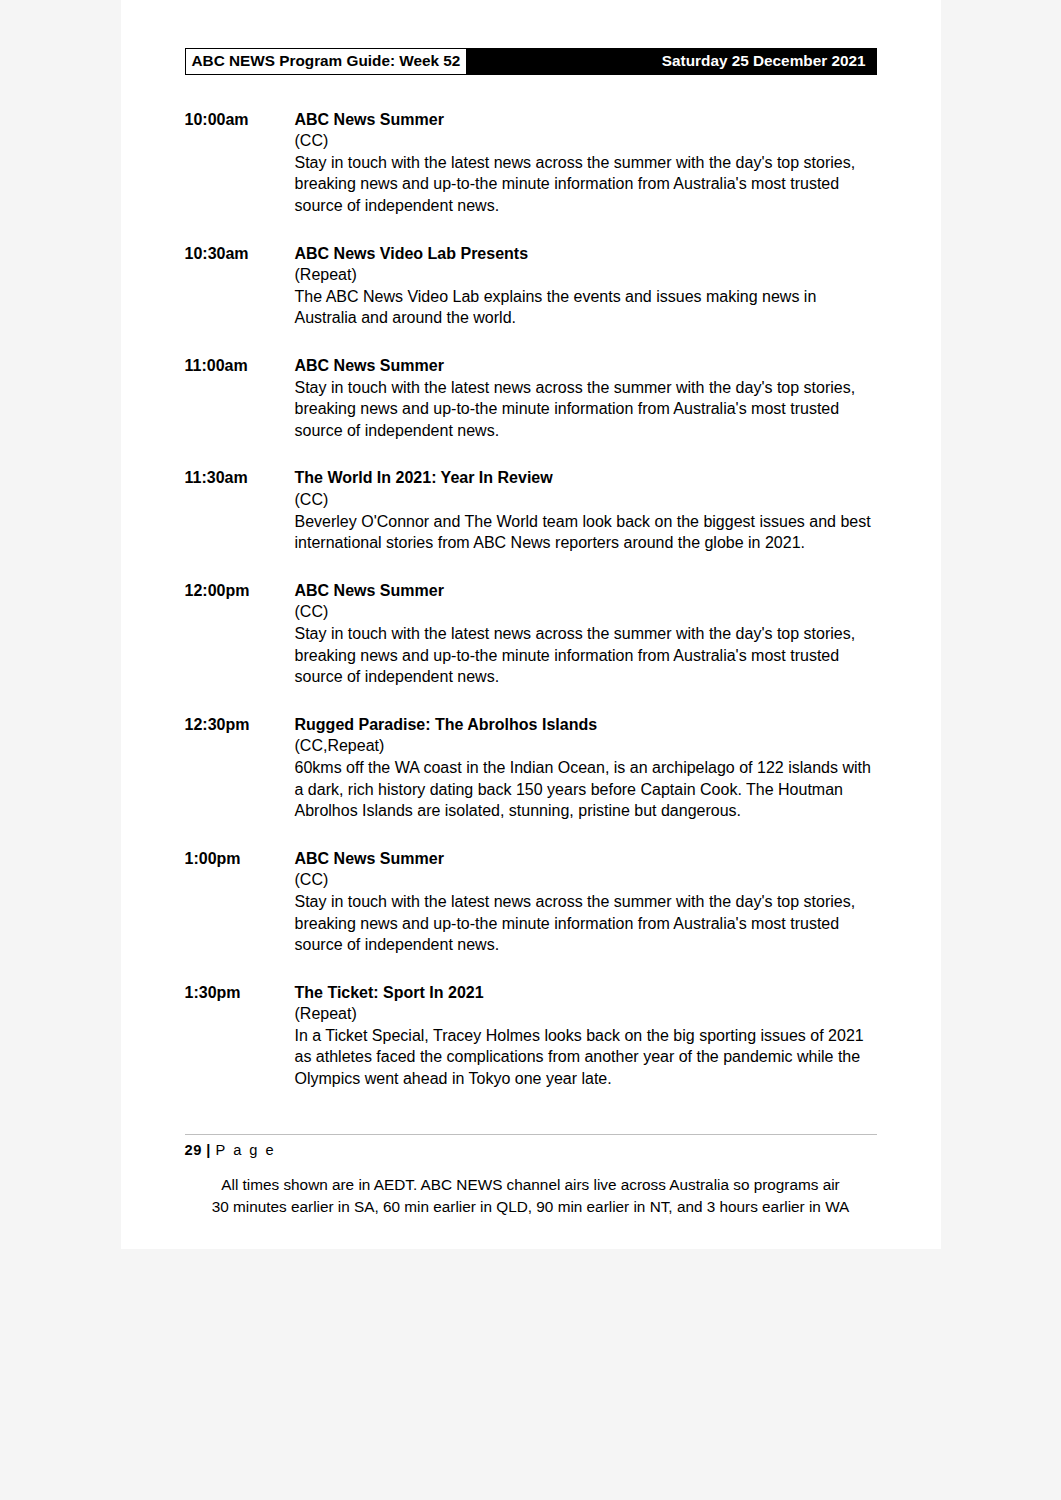ABC NEWS Program Guide: Week 52
Saturday 25 December 2021
| 10:00am | ABC News Summer (CC) Stay in touch with the latest news across the summer with the day's top stories, breaking news and up-to-the minute information from Australia's most trusted source of independent news. |
| 10:30am | ABC News Video Lab Presents (Repeat) The ABC News Video Lab explains the events and issues making news in Australia and around the world. |
| 11:00am | ABC News Summer Stay in touch with the latest news across the summer with the day's top stories, breaking news and up-to-the minute information from Australia's most trusted source of independent news. |
| 11:30am | The World In 2021: Year In Review (CC) Beverley O'Connor and The World team look back on the biggest issues and best international stories from ABC News reporters around the globe in 2021. |
| 12:00pm | ABC News Summer (CC) Stay in touch with the latest news across the summer with the day's top stories, breaking news and up-to-the minute information from Australia's most trusted source of independent news. |
| 12:30pm | Rugged Paradise: The Abrolhos Islands (CC,Repeat) 60kms off the WA coast in the Indian Ocean, is an archipelago of 122 islands with a dark, rich history dating back 150 years before Captain Cook. The Houtman Abrolhos Islands are isolated, stunning, pristine but dangerous. |
| 1:00pm | ABC News Summer (CC) Stay in touch with the latest news across the summer with the day's top stories, breaking news and up-to-the minute information from Australia's most trusted source of independent news. |
| 1:30pm | The Ticket: Sport In 2021 (Repeat) In a Ticket Special, Tracey Holmes looks back on the big sporting issues of 2021 as athletes faced the complications from another year of the pandemic while the Olympics went ahead in Tokyo one year late. |
29 | P a g e
All times shown are in AEDT. ABC NEWS channel airs live across Australia so programs air
30 minutes earlier in SA, 60 min earlier in QLD, 90 min earlier in NT, and 3 hours earlier in WA